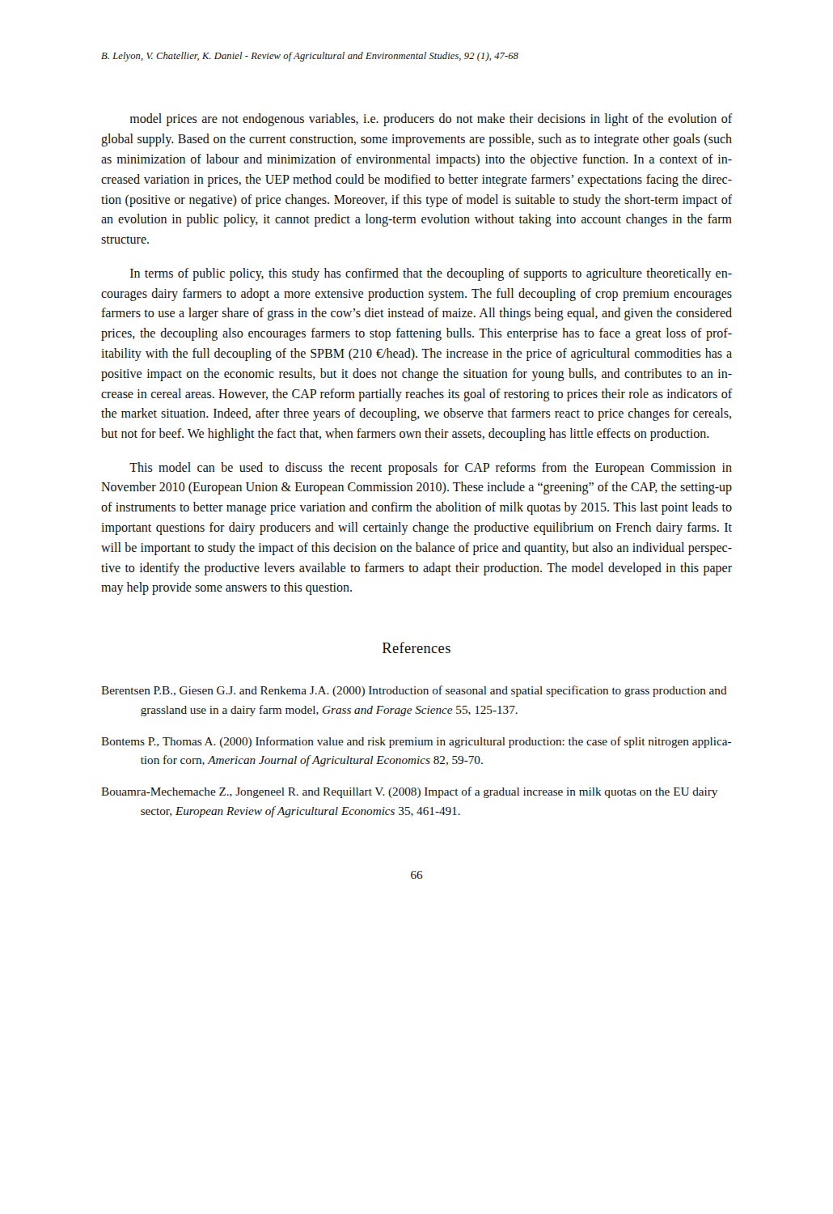B. Lelyon, V. Chatellier, K. Daniel - Review of Agricultural and Environmental Studies, 92 (1), 47-68
model prices are not endogenous variables, i.e. producers do not make their decisions in light of the evolution of global supply. Based on the current construction, some improvements are possible, such as to integrate other goals (such as minimization of labour and minimization of environmental impacts) into the objective function. In a context of increased variation in prices, the UEP method could be modified to better integrate farmers’ expectations facing the direction (positive or negative) of price changes. Moreover, if this type of model is suitable to study the short-term impact of an evolution in public policy, it cannot predict a long-term evolution without taking into account changes in the farm structure.
In terms of public policy, this study has confirmed that the decoupling of supports to agriculture theoretically encourages dairy farmers to adopt a more extensive production system. The full decoupling of crop premium encourages farmers to use a larger share of grass in the cow’s diet instead of maize. All things being equal, and given the considered prices, the decoupling also encourages farmers to stop fattening bulls. This enterprise has to face a great loss of profitability with the full decoupling of the SPBM (210 €/head). The increase in the price of agricultural commodities has a positive impact on the economic results, but it does not change the situation for young bulls, and contributes to an increase in cereal areas. However, the CAP reform partially reaches its goal of restoring to prices their role as indicators of the market situation. Indeed, after three years of decoupling, we observe that farmers react to price changes for cereals, but not for beef. We highlight the fact that, when farmers own their assets, decoupling has little effects on production.
This model can be used to discuss the recent proposals for CAP reforms from the European Commission in November 2010 (European Union & European Commission 2010). These include a “greening” of the CAP, the setting-up of instruments to better manage price variation and confirm the abolition of milk quotas by 2015. This last point leads to important questions for dairy producers and will certainly change the productive equilibrium on French dairy farms. It will be important to study the impact of this decision on the balance of price and quantity, but also an individual perspective to identify the productive levers available to farmers to adapt their production. The model developed in this paper may help provide some answers to this question.
References
Berentsen P.B., Giesen G.J. and Renkema J.A. (2000) Introduction of seasonal and spatial specification to grass production and grassland use in a dairy farm model, Grass and Forage Science 55, 125-137.
Bontems P., Thomas A. (2000) Information value and risk premium in agricultural production: the case of split nitrogen application for corn, American Journal of Agricultural Economics 82, 59-70.
Bouamra-Mechemache Z., Jongeneel R. and Requillart V. (2008) Impact of a gradual increase in milk quotas on the EU dairy sector, European Review of Agricultural Economics 35, 461-491.
66